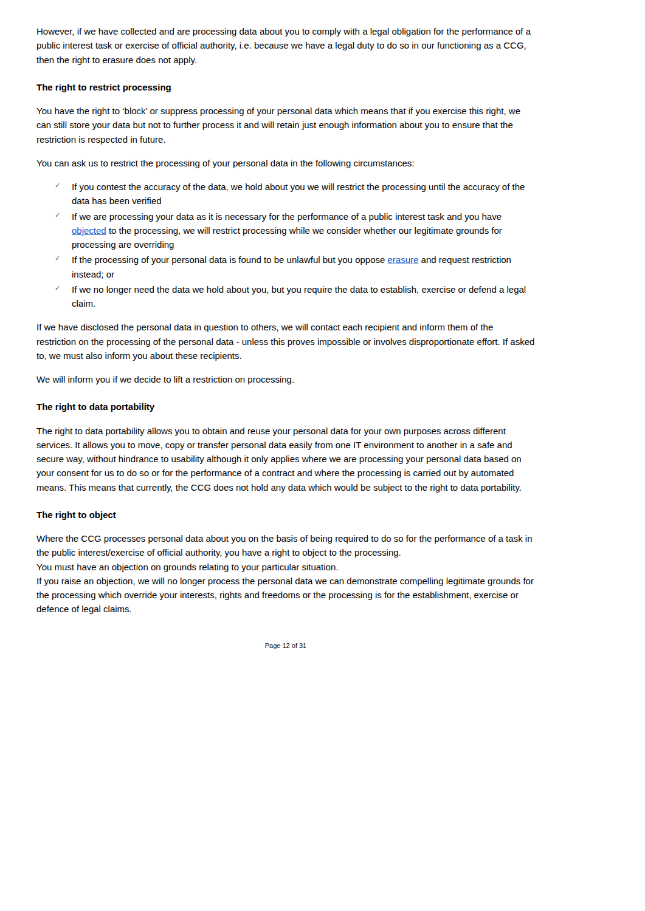However, if we have collected and are processing data about you to comply with a legal obligation for the performance of a public interest task or exercise of official authority, i.e. because we have a legal duty to do so in our functioning as a CCG, then the right to erasure does not apply.
The right to restrict processing
You have the right to ‘block’ or suppress processing of your personal data which means that if you exercise this right, we can still store your data but not to further process it and will retain just enough information about you to ensure that the restriction is respected in future.
You can ask us to restrict the processing of your personal data in the following circumstances:
If you contest the accuracy of the data, we hold about you we will restrict the processing until the accuracy of the data has been verified
If we are processing your data as it is necessary for the performance of a public interest task and you have objected to the processing, we will restrict processing while we consider whether our legitimate grounds for processing are overriding
If the processing of your personal data is found to be unlawful but you oppose erasure and request restriction instead; or
If we no longer need the data we hold about you, but you require the data to establish, exercise or defend a legal claim.
If we have disclosed the personal data in question to others, we will contact each recipient and inform them of the restriction on the processing of the personal data - unless this proves impossible or involves disproportionate effort. If asked to, we must also inform you about these recipients.
We will inform you if we decide to lift a restriction on processing.
The right to data portability
The right to data portability allows you to obtain and reuse your personal data for your own purposes across different services. It allows you to move, copy or transfer personal data easily from one IT environment to another in a safe and secure way, without hindrance to usability although it only applies where we are processing your personal data based on your consent for us to do so or for the performance of a contract and where the processing is carried out by automated means. This means that currently, the CCG does not hold any data which would be subject to the right to data portability.
The right to object
Where the CCG processes personal data about you on the basis of being required to do so for the performance of a task in the public interest/exercise of official authority, you have a right to object to the processing.
You must have an objection on grounds relating to your particular situation.
If you raise an objection, we will no longer process the personal data we can demonstrate compelling legitimate grounds for the processing which override your interests, rights and freedoms or the processing is for the establishment, exercise or defence of legal claims.
Page 12 of 31